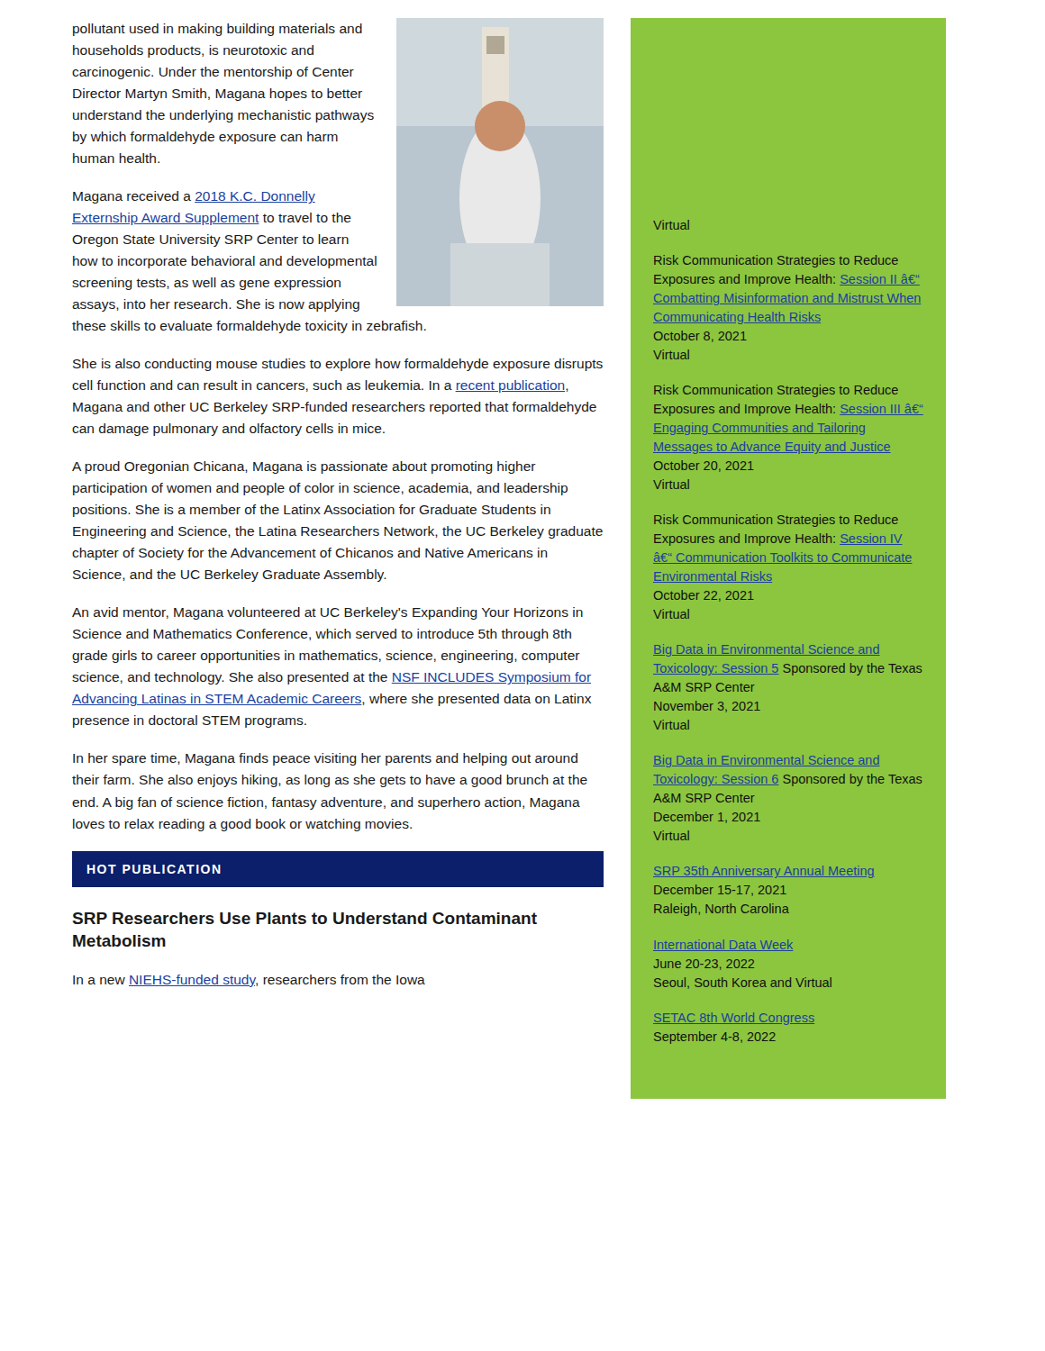pollutant used in making building materials and households products, is neurotoxic and carcinogenic. Under the mentorship of Center Director Martyn Smith, Magana hopes to better understand the underlying mechanistic pathways by which formaldehyde exposure can harm human health.
Magana received a 2018 K.C. Donnelly Externship Award Supplement to travel to the Oregon State University SRP Center to learn how to incorporate behavioral and developmental screening tests, as well as gene expression assays, into her research. She is now applying these skills to evaluate formaldehyde toxicity in zebrafish.
She is also conducting mouse studies to explore how formaldehyde exposure disrupts cell function and can result in cancers, such as leukemia. In a recent publication, Magana and other UC Berkeley SRP-funded researchers reported that formaldehyde can damage pulmonary and olfactory cells in mice.
A proud Oregonian Chicana, Magana is passionate about promoting higher participation of women and people of color in science, academia, and leadership positions. She is a member of the Latinx Association for Graduate Students in Engineering and Science, the Latina Researchers Network, the UC Berkeley graduate chapter of Society for the Advancement of Chicanos and Native Americans in Science, and the UC Berkeley Graduate Assembly.
An avid mentor, Magana volunteered at UC Berkeley's Expanding Your Horizons in Science and Mathematics Conference, which served to introduce 5th through 8th grade girls to career opportunities in mathematics, science, engineering, computer science, and technology. She also presented at the NSF INCLUDES Symposium for Advancing Latinas in STEM Academic Careers, where she presented data on Latinx presence in doctoral STEM programs.
In her spare time, Magana finds peace visiting her parents and helping out around their farm. She also enjoys hiking, as long as she gets to have a good brunch at the end. A big fan of science fiction, fantasy adventure, and superhero action, Magana loves to relax reading a good book or watching movies.
HOT PUBLICATION
SRP Researchers Use Plants to Understand Contaminant Metabolism
In a new NIEHS-funded study, researchers from the Iowa
Virtual
Risk Communication Strategies to Reduce Exposures and Improve Health: Session II â€“ Combatting Misinformation and Mistrust When Communicating Health Risks October 8, 2021 Virtual
Risk Communication Strategies to Reduce Exposures and Improve Health: Session III â€“ Engaging Communities and Tailoring Messages to Advance Equity and Justice October 20, 2021 Virtual
Risk Communication Strategies to Reduce Exposures and Improve Health: Session IV â€“ Communication Toolkits to Communicate Environmental Risks October 22, 2021 Virtual
Big Data in Environmental Science and Toxicology: Session 5 Sponsored by the Texas A&M SRP Center November 3, 2021 Virtual
Big Data in Environmental Science and Toxicology: Session 6 Sponsored by the Texas A&M SRP Center December 1, 2021 Virtual
SRP 35th Anniversary Annual Meeting December 15-17, 2021 Raleigh, North Carolina
International Data Week June 20-23, 2022 Seoul, South Korea and Virtual
SETAC 8th World Congress September 4-8, 2022